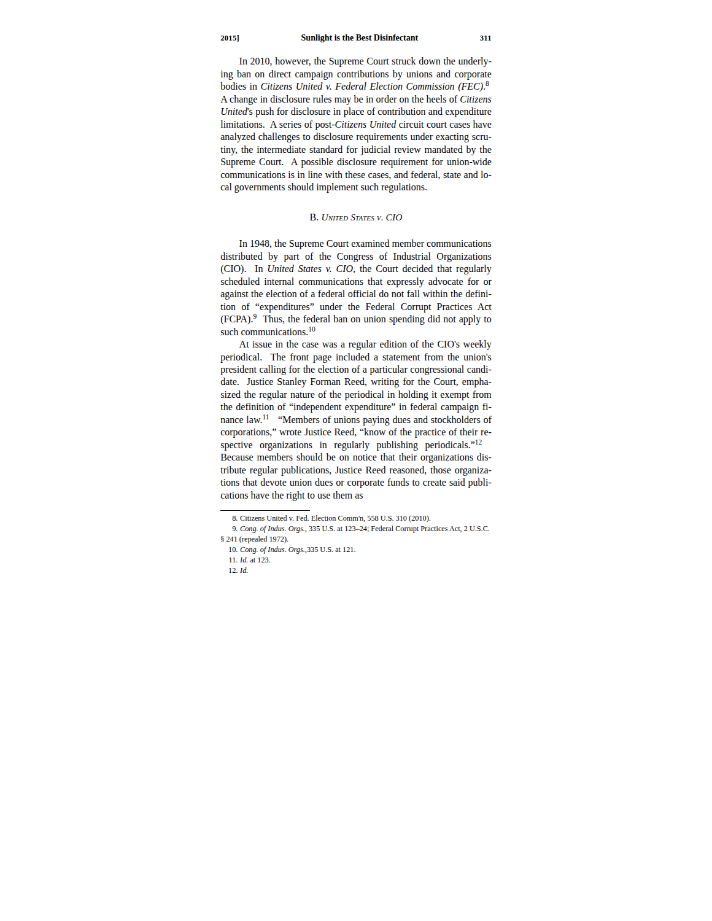2015] Sunlight is the Best Disinfectant 311
In 2010, however, the Supreme Court struck down the underlying ban on direct campaign contributions by unions and corporate bodies in Citizens United v. Federal Election Commission (FEC).8 A change in disclosure rules may be in order on the heels of Citizens United's push for disclosure in place of contribution and expenditure limitations. A series of post-Citizens United circuit court cases have analyzed challenges to disclosure requirements under exacting scrutiny, the intermediate standard for judicial review mandated by the Supreme Court. A possible disclosure requirement for union-wide communications is in line with these cases, and federal, state and local governments should implement such regulations.
B. United States v. CIO
In 1948, the Supreme Court examined member communications distributed by part of the Congress of Industrial Organizations (CIO). In United States v. CIO, the Court decided that regularly scheduled internal communications that expressly advocate for or against the election of a federal official do not fall within the definition of “expenditures” under the Federal Corrupt Practices Act (FCPA).9 Thus, the federal ban on union spending did not apply to such communications.10
At issue in the case was a regular edition of the CIO's weekly periodical. The front page included a statement from the union's president calling for the election of a particular congressional candidate. Justice Stanley Forman Reed, writing for the Court, emphasized the regular nature of the periodical in holding it exempt from the definition of “independent expenditure” in federal campaign finance law.11 “Members of unions paying dues and stockholders of corporations,” wrote Justice Reed, “know of the practice of their respective organizations in regularly publishing periodicals.”12 Because members should be on notice that their organizations distribute regular publications, Justice Reed reasoned, those organizations that devote union dues or corporate funds to create said publications have the right to use them as
8. Citizens United v. Fed. Election Comm'n, 558 U.S. 310 (2010).
9. Cong. of Indus. Orgs., 335 U.S. at 123–24; Federal Corrupt Practices Act, 2 U.S.C.
§ 241 (repealed 1972).
10. Cong. of Indus. Orgs.,335 U.S. at 121.
11. Id. at 123.
12. Id.